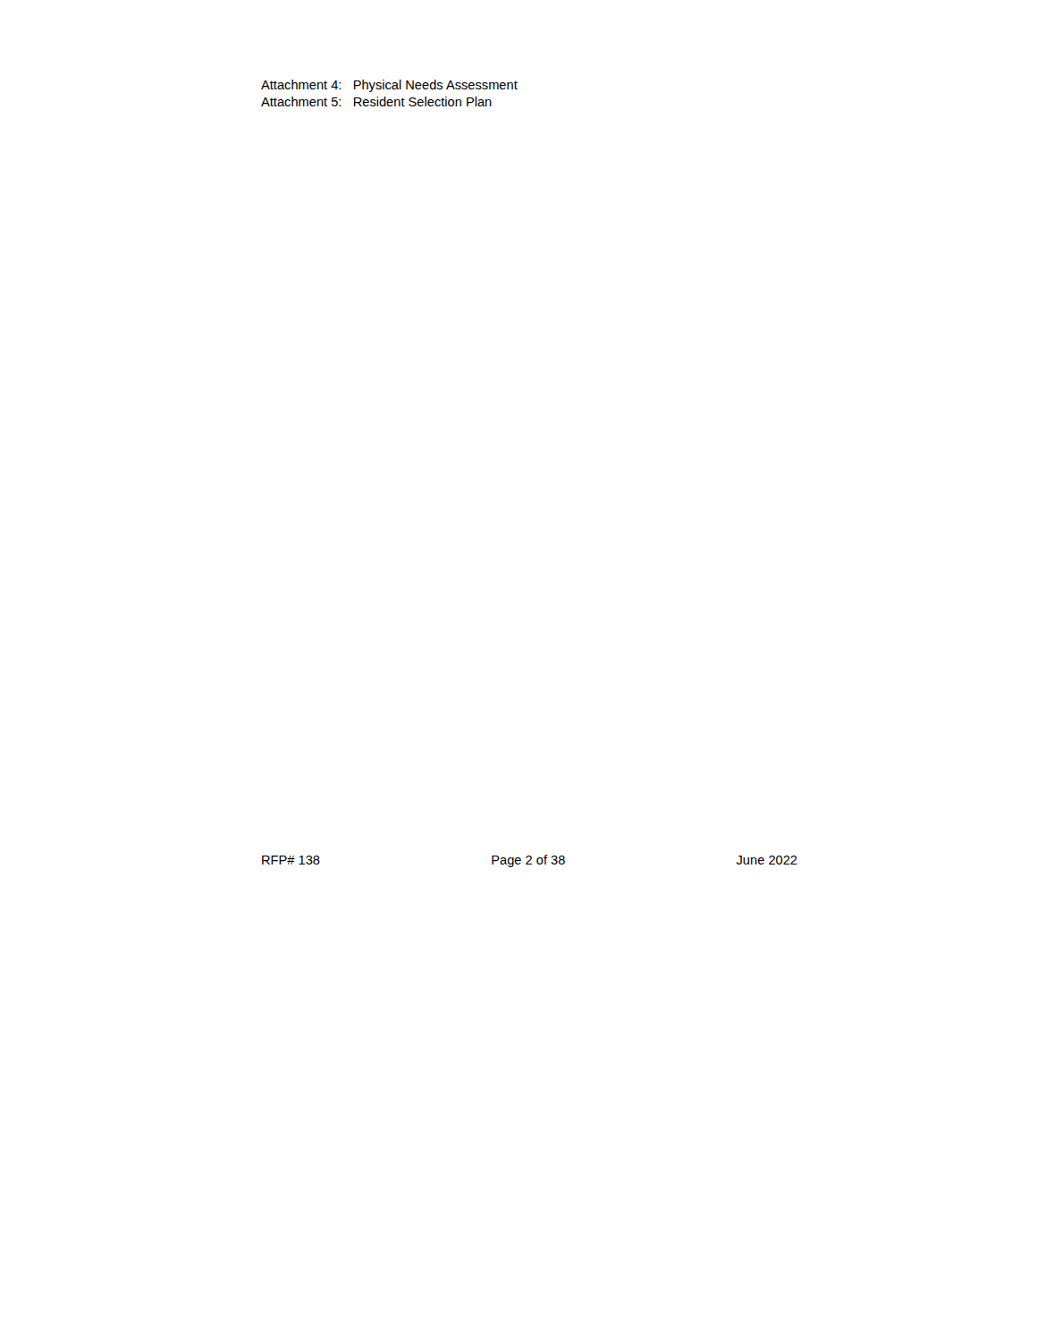Attachment 4: Physical Needs Assessment
Attachment 5: Resident Selection Plan
RFP# 138
Page 2 of 38
June 2022